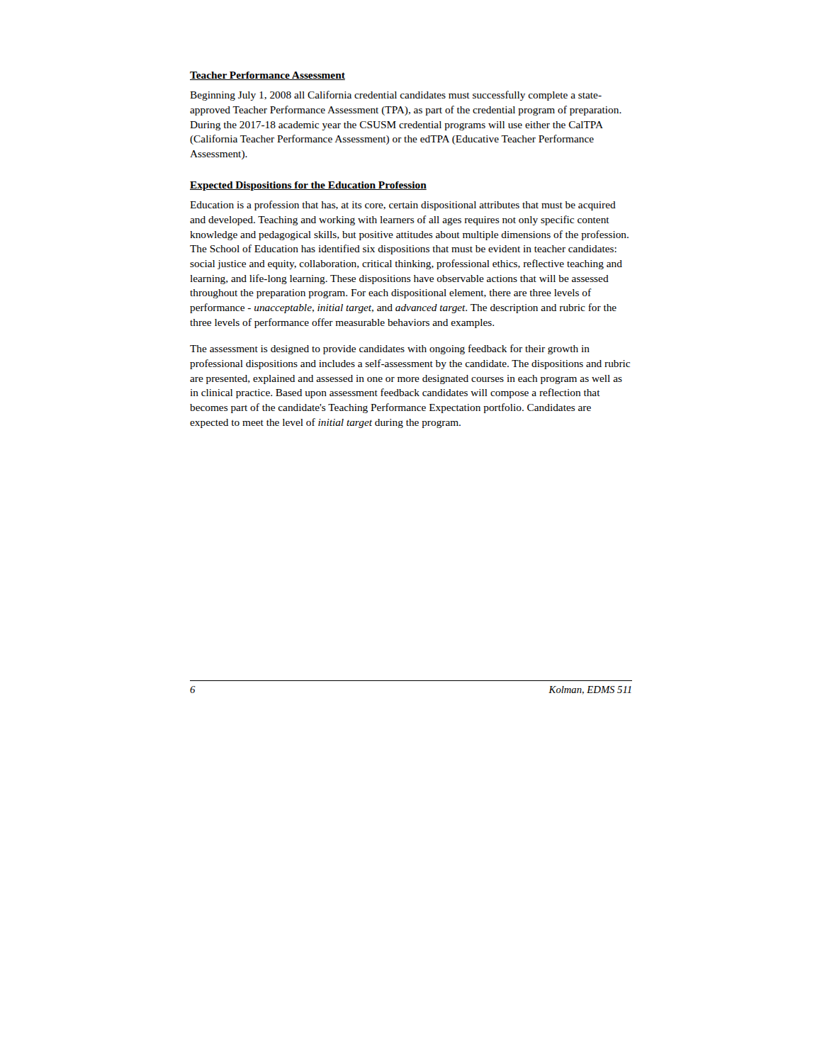Teacher Performance Assessment
Beginning July 1, 2008 all California credential candidates must successfully complete a state-approved Teacher Performance Assessment (TPA), as part of the credential program of preparation. During the 2017-18 academic year the CSUSM credential programs will use either the CalTPA (California Teacher Performance Assessment) or the edTPA (Educative Teacher Performance Assessment).
Expected Dispositions for the Education Profession
Education is a profession that has, at its core, certain dispositional attributes that must be acquired and developed. Teaching and working with learners of all ages requires not only specific content knowledge and pedagogical skills, but positive attitudes about multiple dimensions of the profession. The School of Education has identified six dispositions that must be evident in teacher candidates: social justice and equity, collaboration, critical thinking, professional ethics, reflective teaching and learning, and life-long learning. These dispositions have observable actions that will be assessed throughout the preparation program. For each dispositional element, there are three levels of performance - unacceptable, initial target, and advanced target. The description and rubric for the three levels of performance offer measurable behaviors and examples.
The assessment is designed to provide candidates with ongoing feedback for their growth in professional dispositions and includes a self-assessment by the candidate. The dispositions and rubric are presented, explained and assessed in one or more designated courses in each program as well as in clinical practice. Based upon assessment feedback candidates will compose a reflection that becomes part of the candidate's Teaching Performance Expectation portfolio. Candidates are expected to meet the level of initial target during the program.
6 Kolman, EDMS 511